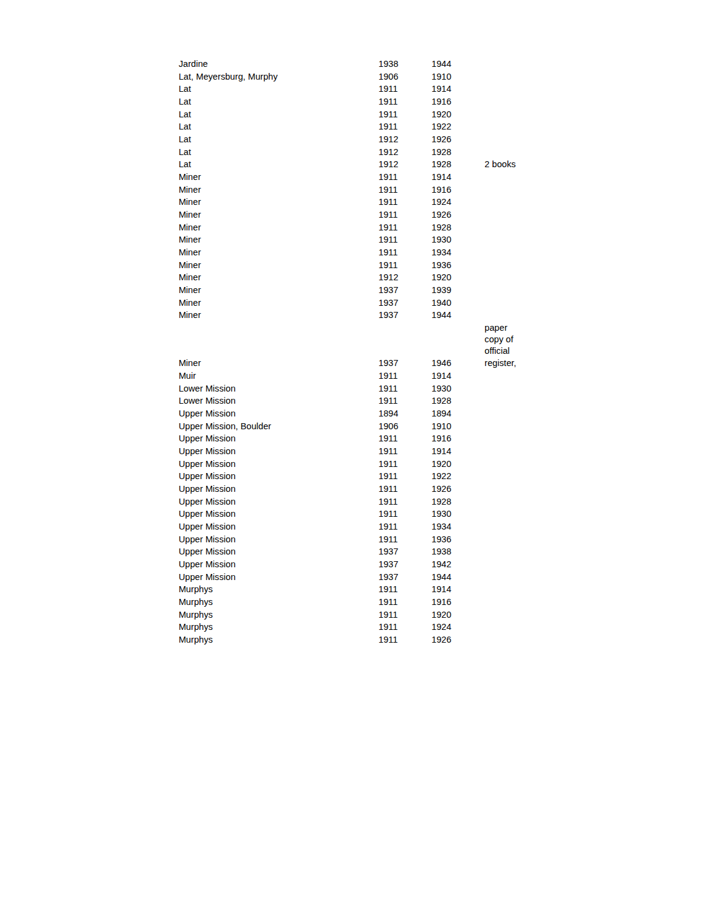| Jardine | 1938 | 1944 | |
| Lat, Meyersburg, Murphy | 1906 | 1910 | |
| Lat | 1911 | 1914 | |
| Lat | 1911 | 1916 | |
| Lat | 1911 | 1920 | |
| Lat | 1911 | 1922 | |
| Lat | 1912 | 1926 | |
| Lat | 1912 | 1928 | |
| Lat | 1912 | 1928 | 2 books |
| Miner | 1911 | 1914 | |
| Miner | 1911 | 1916 | |
| Miner | 1911 | 1924 | |
| Miner | 1911 | 1926 | |
| Miner | 1911 | 1928 | |
| Miner | 1911 | 1930 | |
| Miner | 1911 | 1934 | |
| Miner | 1911 | 1936 | |
| Miner | 1912 | 1920 | |
| Miner | 1937 | 1939 | |
| Miner | 1937 | 1940 | |
| Miner | 1937 | 1944 | |
| | | | paper copy of official |
| Miner | 1937 | 1946 | register, |
| Muir | 1911 | 1914 | |
| Lower Mission | 1911 | 1930 | |
| Lower Mission | 1911 | 1928 | |
| Upper Mission | 1894 | 1894 | |
| Upper Mission, Boulder | 1906 | 1910 | |
| Upper Mission | 1911 | 1916 | |
| Upper Mission | 1911 | 1914 | |
| Upper Mission | 1911 | 1920 | |
| Upper Mission | 1911 | 1922 | |
| Upper Mission | 1911 | 1926 | |
| Upper Mission | 1911 | 1928 | |
| Upper Mission | 1911 | 1930 | |
| Upper Mission | 1911 | 1934 | |
| Upper Mission | 1911 | 1936 | |
| Upper Mission | 1937 | 1938 | |
| Upper Mission | 1937 | 1942 | |
| Upper Mission | 1937 | 1944 | |
| Murphys | 1911 | 1914 | |
| Murphys | 1911 | 1916 | |
| Murphys | 1911 | 1920 | |
| Murphys | 1911 | 1924 | |
| Murphys | 1911 | 1926 | |